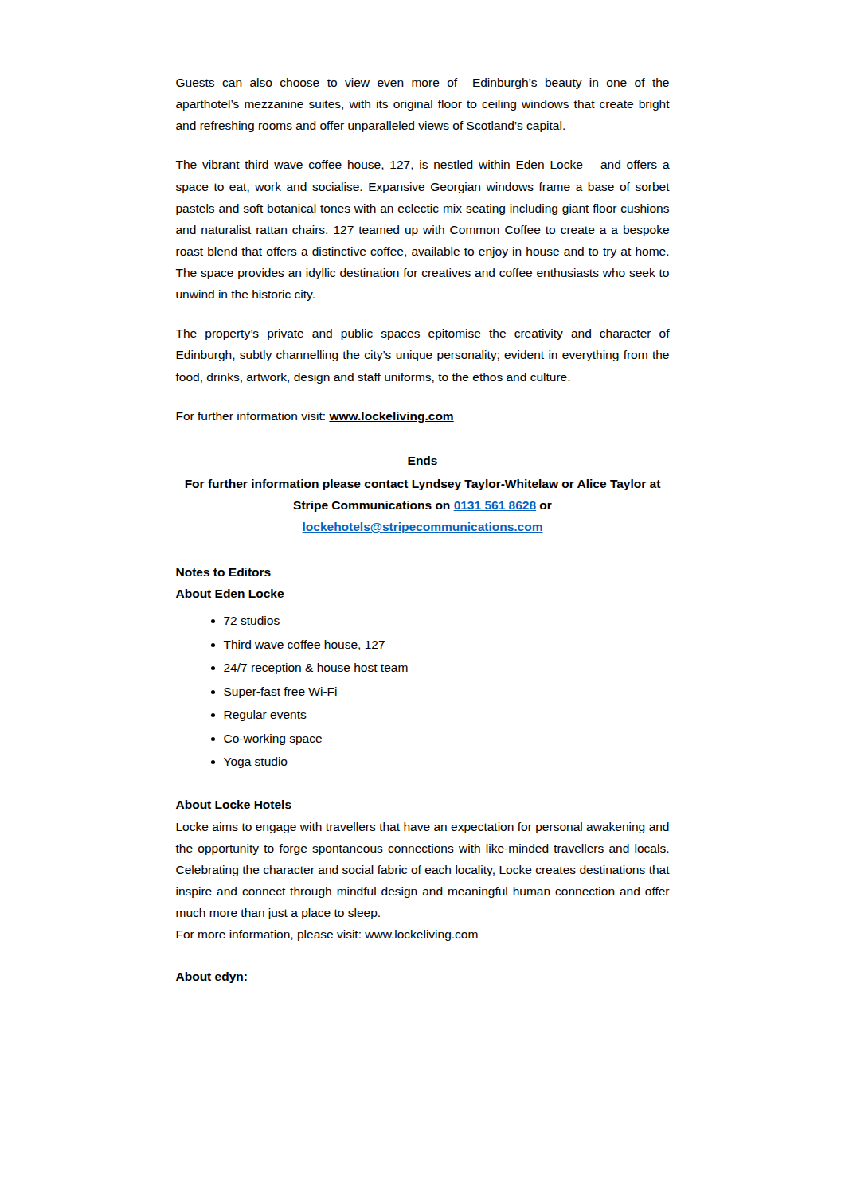Guests can also choose to view even more of Edinburgh’s beauty in one of the aparthotel’s mezzanine suites, with its original floor to ceiling windows that create bright and refreshing rooms and offer unparalleled views of Scotland’s capital.
The vibrant third wave coffee house, 127, is nestled within Eden Locke – and offers a space to eat, work and socialise. Expansive Georgian windows frame a base of sorbet pastels and soft botanical tones with an eclectic mix seating including giant floor cushions and naturalist rattan chairs. 127 teamed up with Common Coffee to create a a bespoke roast blend that offers a distinctive coffee, available to enjoy in house and to try at home. The space provides an idyllic destination for creatives and coffee enthusiasts who seek to unwind in the historic city.
The property’s private and public spaces epitomise the creativity and character of Edinburgh, subtly channelling the city’s unique personality; evident in everything from the food, drinks, artwork, design and staff uniforms, to the ethos and culture.
For further information visit: www.lockeliving.com
Ends
For further information please contact Lyndsey Taylor-Whitelaw or Alice Taylor at Stripe Communications on 0131 561 8628 or lockehotels@stripecommunications.com
Notes to Editors
About Eden Locke
72 studios
Third wave coffee house, 127
24/7 reception & house host team
Super-fast free Wi-Fi
Regular events
Co-working space
Yoga studio
About Locke Hotels
Locke aims to engage with travellers that have an expectation for personal awakening and the opportunity to forge spontaneous connections with like-minded travellers and locals. Celebrating the character and social fabric of each locality, Locke creates destinations that inspire and connect through mindful design and meaningful human connection and offer much more than just a place to sleep.
For more information, please visit: www.lockeliving.com
About edyn: